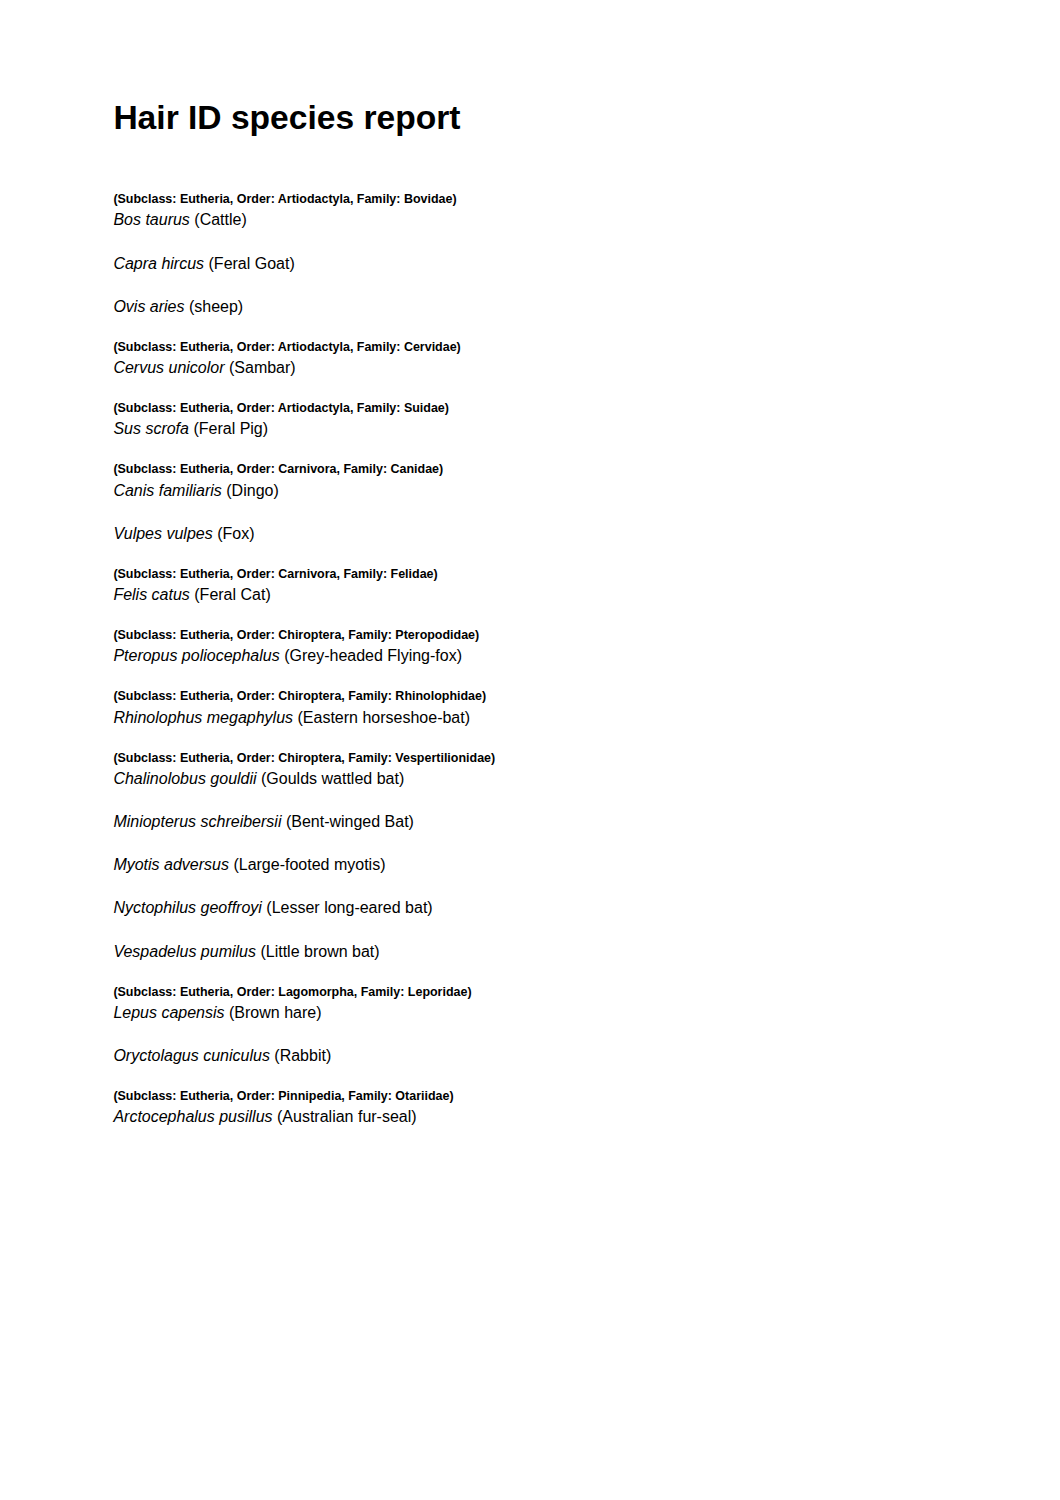Hair ID species report
(Subclass: Eutheria, Order: Artiodactyla, Family: Bovidae)
Bos taurus (Cattle)
Capra hircus (Feral Goat)
Ovis aries (sheep)
(Subclass: Eutheria, Order: Artiodactyla, Family: Cervidae)
Cervus unicolor (Sambar)
(Subclass: Eutheria, Order: Artiodactyla, Family: Suidae)
Sus scrofa (Feral Pig)
(Subclass: Eutheria, Order: Carnivora, Family: Canidae)
Canis familiaris (Dingo)
Vulpes vulpes (Fox)
(Subclass: Eutheria, Order: Carnivora, Family: Felidae)
Felis catus (Feral Cat)
(Subclass: Eutheria, Order: Chiroptera, Family: Pteropodidae)
Pteropus poliocephalus (Grey-headed Flying-fox)
(Subclass: Eutheria, Order: Chiroptera, Family: Rhinolophidae)
Rhinolophus megaphylus (Eastern horseshoe-bat)
(Subclass: Eutheria, Order: Chiroptera, Family: Vespertilionidae)
Chalinolobus gouldii (Goulds wattled bat)
Miniopterus schreibersii (Bent-winged Bat)
Myotis adversus (Large-footed myotis)
Nyctophilus geoffroyi (Lesser long-eared bat)
Vespadelus pumilus (Little brown bat)
(Subclass: Eutheria, Order: Lagomorpha, Family: Leporidae)
Lepus capensis (Brown hare)
Oryctolagus cuniculus (Rabbit)
(Subclass: Eutheria, Order: Pinnipedia, Family: Otariidae)
Arctocephalus pusillus (Australian fur-seal)